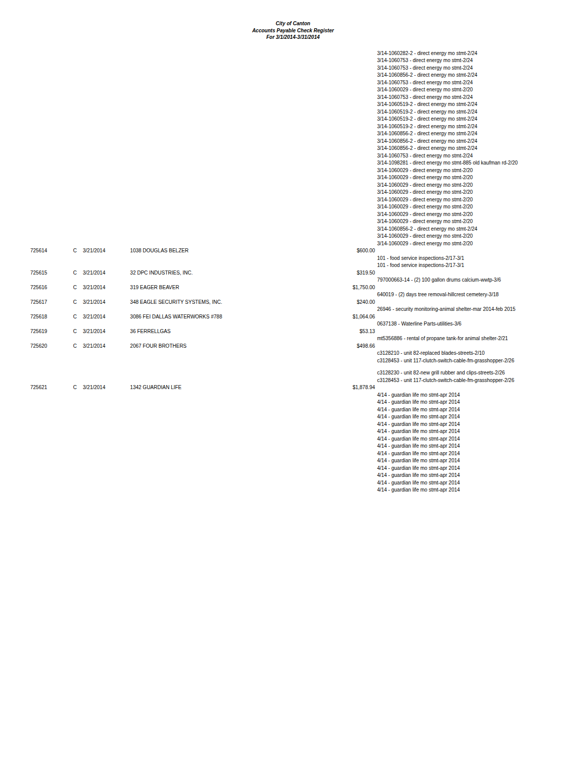City of Canton
Accounts Payable Check Register
For 3/1/2014-3/31/2014
| | | | | | 3/14-1060282-2 - direct energy mo stmt-2/24 3/14-1060753 - direct energy mo stmt-2/24 3/14-1060753 - direct energy mo stmt-2/24 3/14-1060856-2 - direct energy mo stmt-2/24 3/14-1060753 - direct energy mo stmt-2/24 3/14-1060029 - direct energy mo stmt-2/20 3/14-1060753 - direct energy mo stmt-2/24 3/14-1060519-2 - direct energy mo stmt-2/24 3/14-1060519-2 - direct energy mo stmt-2/24 3/14-1060519-2 - direct energy mo stmt-2/24 3/14-1060519-2 - direct energy mo stmt-2/24 3/14-1060856-2 - direct energy mo stmt-2/24 3/14-1060856-2 - direct energy mo stmt-2/24 3/14-1060856-2 - direct energy mo stmt-2/24 3/14-1060753 - direct energy mo stmt-2/24 3/14-1098281 - direct energy mo stmt-885 old kaufman rd-2/20 3/14-1060029 - direct energy mo stmt-2/20 3/14-1060029 - direct energy mo stmt-2/20 3/14-1060029 - direct energy mo stmt-2/20 3/14-1060029 - direct energy mo stmt-2/20 3/14-1060029 - direct energy mo stmt-2/20 3/14-1060029 - direct energy mo stmt-2/20 3/14-1060029 - direct energy mo stmt-2/20 3/14-1060029 - direct energy mo stmt-2/20 3/14-1060856-2 - direct energy mo stmt-2/24 3/14-1060029 - direct energy mo stmt-2/20 3/14-1060029 - direct energy mo stmt-2/20 |
| 725614 | C | 3/21/2014 | 1038 DOUGLAS BELZER | $600.00 | |
| | 101 - food service inspections-2/17-3/1 101 - food service inspections-2/17-3/1 |
| 725615 | C | 3/21/2014 | 32 DPC INDUSTRIES, INC. | $319.50 | |
| | 797000663-14 - (2) 100 gallon drums calcium-wwtp-3/6 |
| 725616 | C | 3/21/2014 | 319 EAGER BEAVER | $1,750.00 | |
| | 640019 - (2) days tree removal-hillcrest cemetery-3/18 |
| 725617 | C | 3/21/2014 | 348 EAGLE SECURITY SYSTEMS, INC. | $240.00 | |
| | 26946 - security monitoring-animal shelter-mar 2014-feb 2015 |
| 725618 | C | 3/21/2014 | 3086 FEI DALLAS WATERWORKS #788 | $1,064.06 | |
| | 0637138 - Waterline Parts-utilities-3/6 |
| 725619 | C | 3/21/2014 | 36 FERRELLGAS | $53.13 | |
| | mt5356886 - rental of propane tank-for animal shelter-2/21 |
| 725620 | C | 3/21/2014 | 2067 FOUR BROTHERS | $498.66 | |
| | c3128210 - unit 82-replaced blades-streets-2/10 c3128453 - unit 117-clutch-switch-cable-fm-grasshopper-2/26 c3128230 - unit 82-new grill rubber and clips-streets-2/26 c3128453 - unit 117-clutch-switch-cable-fm-grasshopper-2/26 |
| 725621 | C | 3/21/2014 | 1342 GUARDIAN LIFE | $1,878.94 | |
| | 4/14 - guardian life mo stmt-apr 2014 4/14 - guardian life mo stmt-apr 2014 4/14 - guardian life mo stmt-apr 2014 4/14 - guardian life mo stmt-apr 2014 4/14 - guardian life mo stmt-apr 2014 4/14 - guardian life mo stmt-apr 2014 4/14 - guardian life mo stmt-apr 2014 4/14 - guardian life mo stmt-apr 2014 4/14 - guardian life mo stmt-apr 2014 4/14 - guardian life mo stmt-apr 2014 4/14 - guardian life mo stmt-apr 2014 4/14 - guardian life mo stmt-apr 2014 4/14 - guardian life mo stmt-apr 2014 4/14 - guardian life mo stmt-apr 2014 |